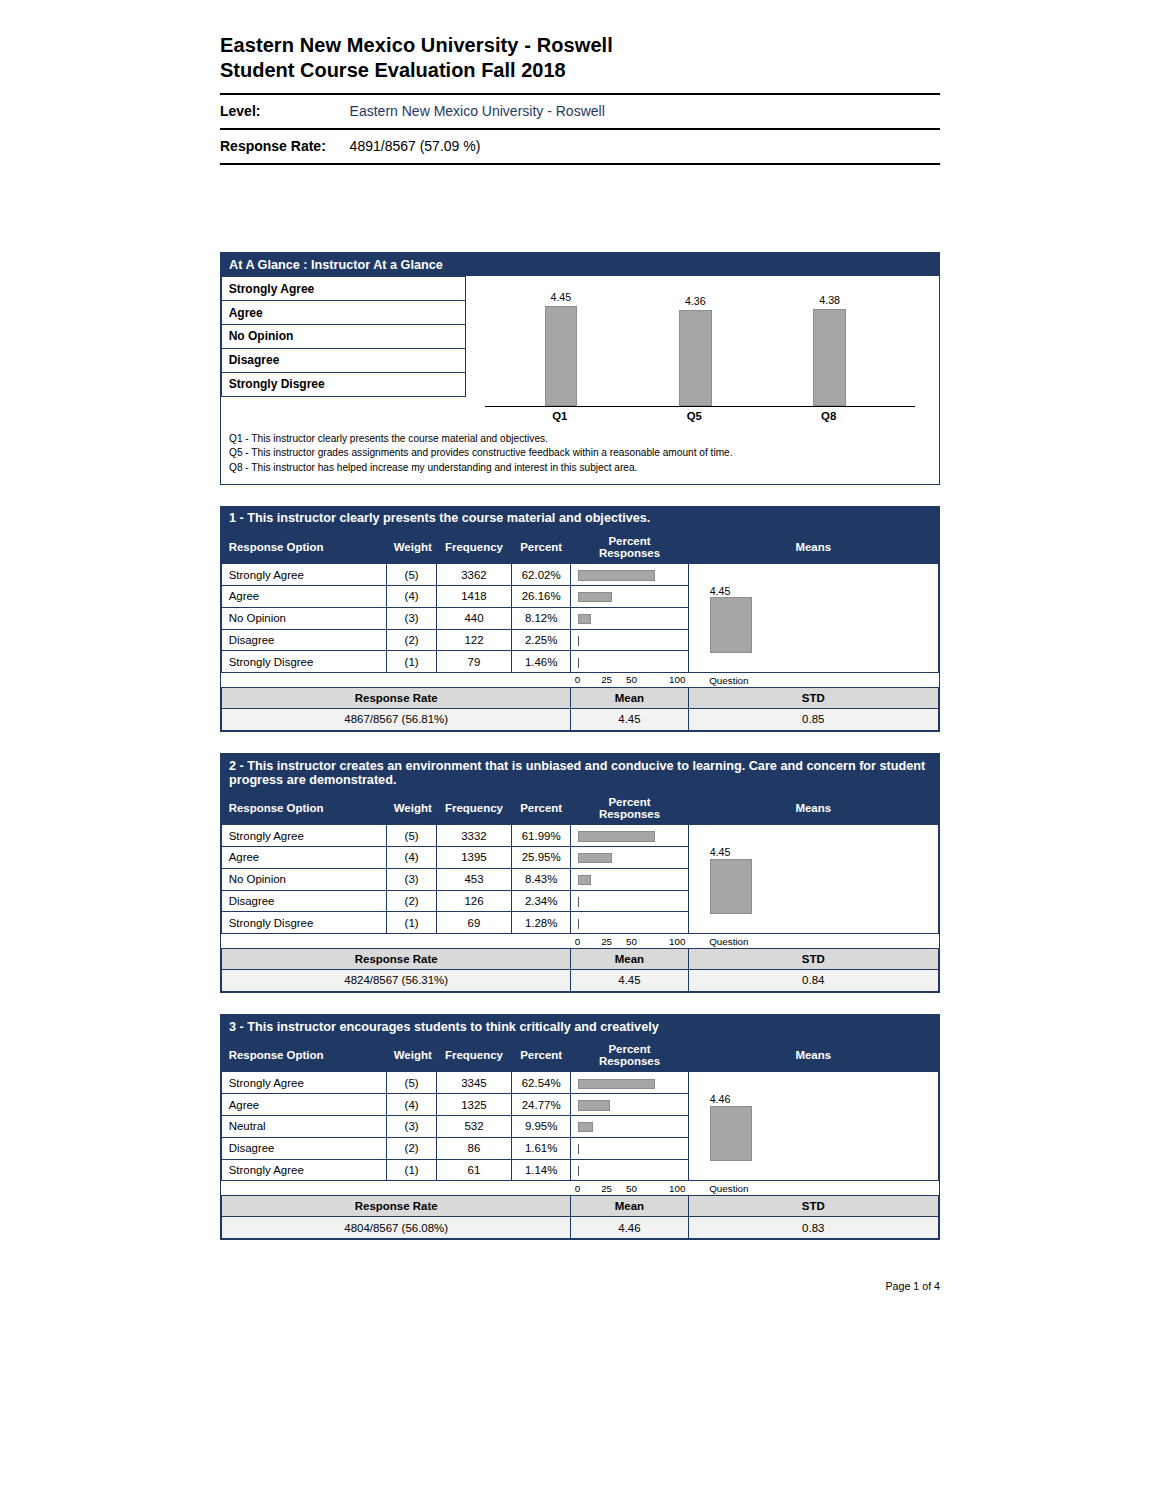Eastern New Mexico University - Roswell
Student Course Evaluation Fall 2018
| Level: | Eastern New Mexico University - Roswell |
| Response Rate: | 4891/8567 (57.09 %) |
At A Glance : Instructor At a Glance
| Strongly Agree |
| Agree |
| No Opinion |
| Disagree |
| Strongly Disgree |
4.45
4.36
4.38
Q1 Q5 Q8
Q1 - This instructor clearly presents the course material and objectives.
Q5 - This instructor grades assignments and provides constructive feedback within a reasonable amount of time.
Q8 - This instructor has helped increase my understanding and interest in this subject area.
1 - This instructor clearly presents the course material and objectives.
| Response Option | Weight | Frequency | Percent | Percent Responses | Means |
| --- | --- | --- | --- | --- | --- |
| Strongly Agree | (5) | 3362 | 62.02% | | 4.45 |
| Agree | (4) | 1418 | 26.16% | |
| No Opinion | (3) | 440 | 8.12% | |
| Disagree | (2) | 122 | 2.25% | |
| Strongly Disgree | (1) | 79 | 1.46% | |
| | 0 25 50 100 | Question |
| Response Rate | Mean | STD |
| 4867/8567 (56.81%) | 4.45 | 0.85 |
2 - This instructor creates an environment that is unbiased and conducive to learning. Care and concern for student progress are demonstrated.
| Response Option | Weight | Frequency | Percent | Percent Responses | Means |
| --- | --- | --- | --- | --- | --- |
| Strongly Agree | (5) | 3332 | 61.99% | | 4.45 |
| Agree | (4) | 1395 | 25.95% | |
| No Opinion | (3) | 453 | 8.43% | |
| Disagree | (2) | 126 | 2.34% | |
| Strongly Disgree | (1) | 69 | 1.28% | |
| | 0 25 50 100 | Question |
| Response Rate | Mean | STD |
| 4824/8567 (56.31%) | 4.45 | 0.84 |
3 - This instructor encourages students to think critically and creatively
| Response Option | Weight | Frequency | Percent | Percent Responses | Means |
| --- | --- | --- | --- | --- | --- |
| Strongly Agree | (5) | 3345 | 62.54% | | 4.46 |
| Agree | (4) | 1325 | 24.77% | |
| Neutral | (3) | 532 | 9.95% | |
| Disagree | (2) | 86 | 1.61% | |
| Strongly Agree | (1) | 61 | 1.14% | |
| | 0 25 50 100 | Question |
| Response Rate | Mean | STD |
| 4804/8567 (56.08%) | 4.46 | 0.83 |
Page 1 of 4